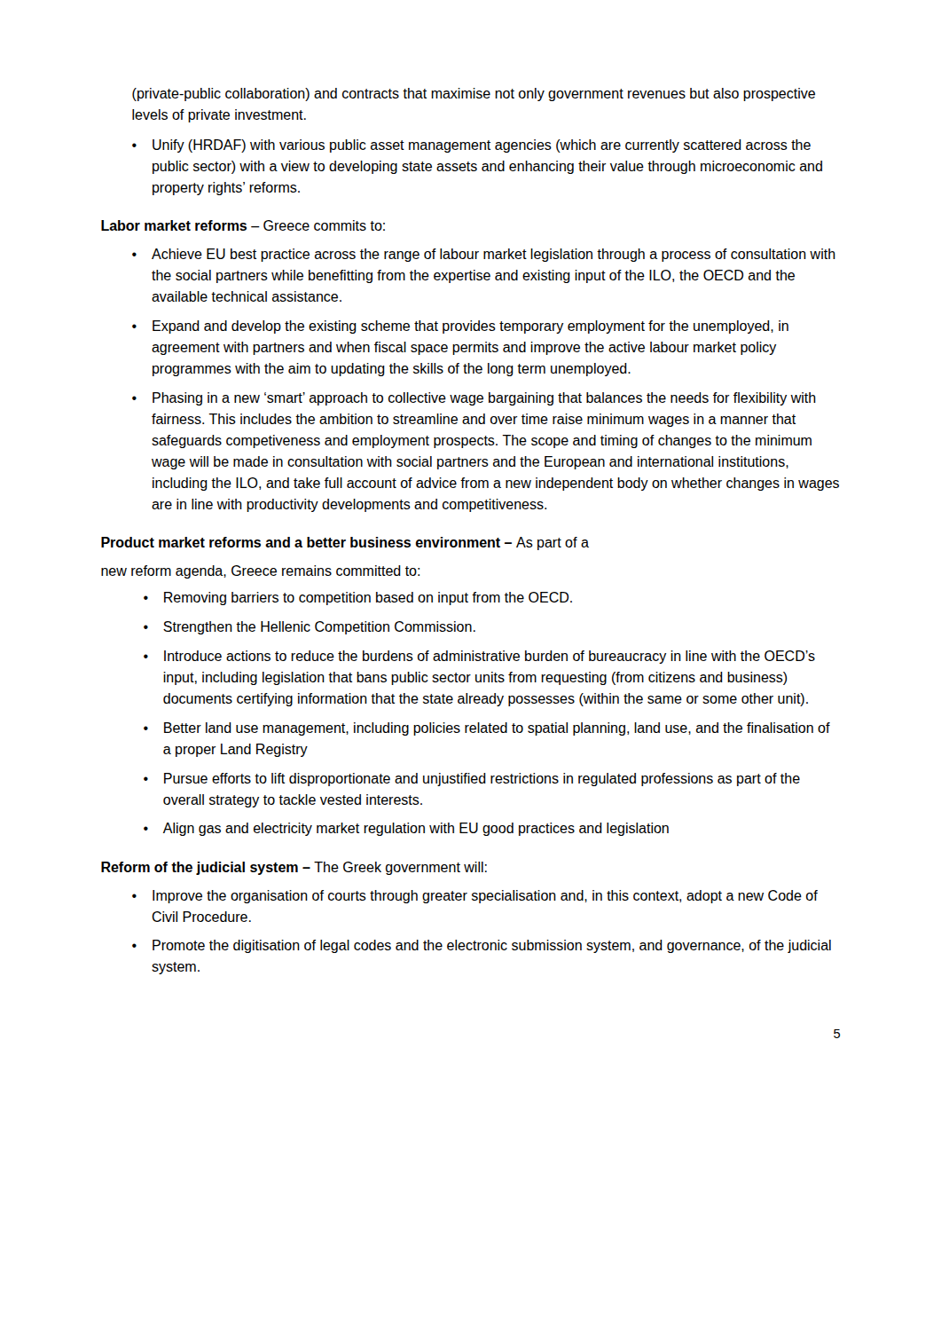(private-public collaboration) and contracts that maximise not only government revenues but also prospective levels of private investment.
Unify (HRDAF) with various public asset management agencies (which are currently scattered across the public sector) with a view to developing state assets and enhancing their value through microeconomic and property rights’ reforms.
Labor market reforms – Greece commits to:
Achieve EU best practice across the range of labour market legislation through a process of consultation with the social partners while benefitting from the expertise and existing input of the ILO, the OECD and the available technical assistance.
Expand and develop the existing scheme that provides temporary employment for the unemployed, in agreement with partners and when fiscal space permits and improve the active labour market policy programmes with the aim to updating the skills of the long term unemployed.
Phasing in a new ‘smart’ approach to collective wage bargaining that balances the needs for flexibility with fairness. This includes the ambition to streamline and over time raise minimum wages in a manner that safeguards competiveness and employment prospects. The scope and timing of changes to the minimum wage will be made in consultation with social partners and the European and international institutions, including the ILO, and take full account of advice from a new independent body on whether changes in wages are in line with productivity developments and competitiveness.
Product market reforms and a better business environment – As part of a
new reform agenda, Greece remains committed to:
Removing barriers to competition based on input from the OECD.
Strengthen the Hellenic Competition Commission.
Introduce actions to reduce the burdens of administrative burden of bureaucracy in line with the OECD’s input, including legislation that bans public sector units from requesting (from citizens and business) documents certifying information that the state already possesses (within the same or some other unit).
Better land use management, including policies related to spatial planning, land use, and the finalisation of a proper Land Registry
Pursue efforts to lift disproportionate and unjustified restrictions in regulated professions as part of the overall strategy to tackle vested interests.
Align gas and electricity market regulation with EU good practices and legislation
Reform of the judicial system – The Greek government will:
Improve the organisation of courts through greater specialisation and, in this context, adopt a new Code of Civil Procedure.
Promote the digitisation of legal codes and the electronic submission system, and governance, of the judicial system.
5